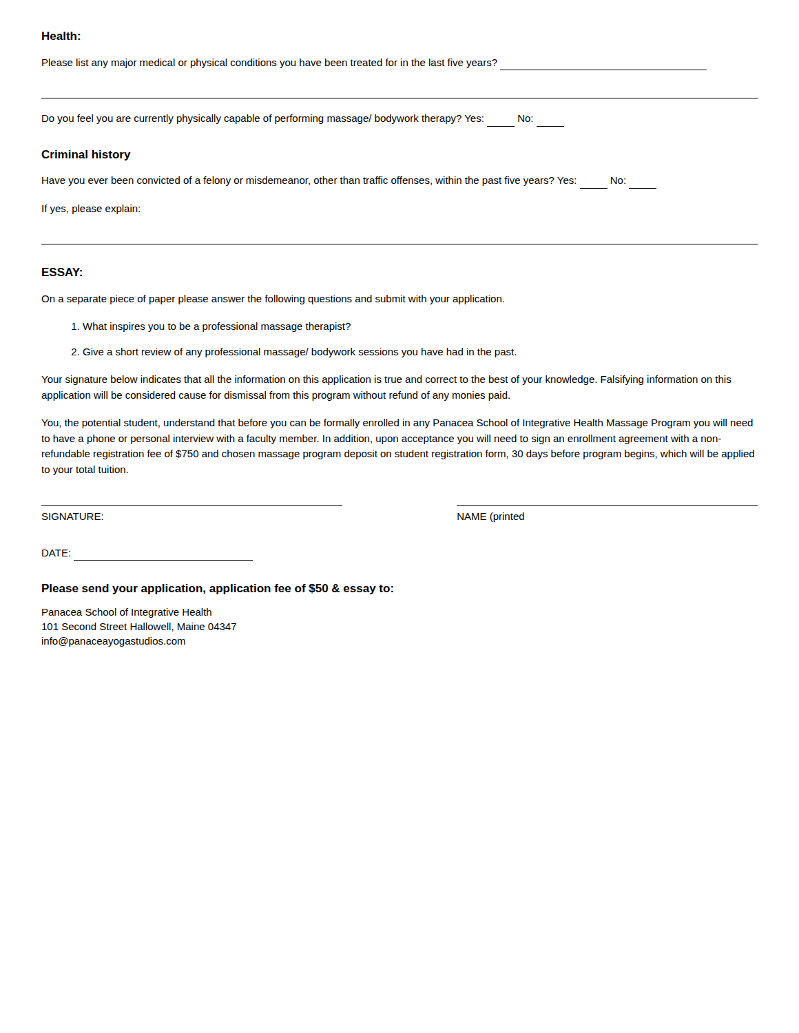Health:
Please list any major medical or physical conditions you have been treated for in the last five years?
Do you feel you are currently physically capable of performing massage/ bodywork therapy? Yes: No:
Criminal history
Have you ever been convicted of a felony or misdemeanor, other than traffic offenses, within the past five years? Yes: No:
If yes, please explain:
ESSAY:
On a separate piece of paper please answer the following questions and submit with your application.
What inspires you to be a professional massage therapist?
Give a short review of any professional massage/ bodywork sessions you have had in the past.
Your signature below indicates that all the information on this application is true and correct to the best of your knowledge. Falsifying information on this application will be considered cause for dismissal from this program without refund of any monies paid.
You, the potential student, understand that before you can be formally enrolled in any Panacea School of Integrative Health Massage Program you will need to have a phone or personal interview with a faculty member. In addition, upon acceptance you will need to sign an enrollment agreement with a non-refundable registration fee of $750 and chosen massage program deposit on student registration form, 30 days before program begins, which will be applied to your total tuition.
SIGNATURE: NAME (printed
DATE:
Please send your application, application fee of $50 & essay to:
Panacea School of Integrative Health
101 Second Street Hallowell, Maine 04347
info@panaceayogastudios.com